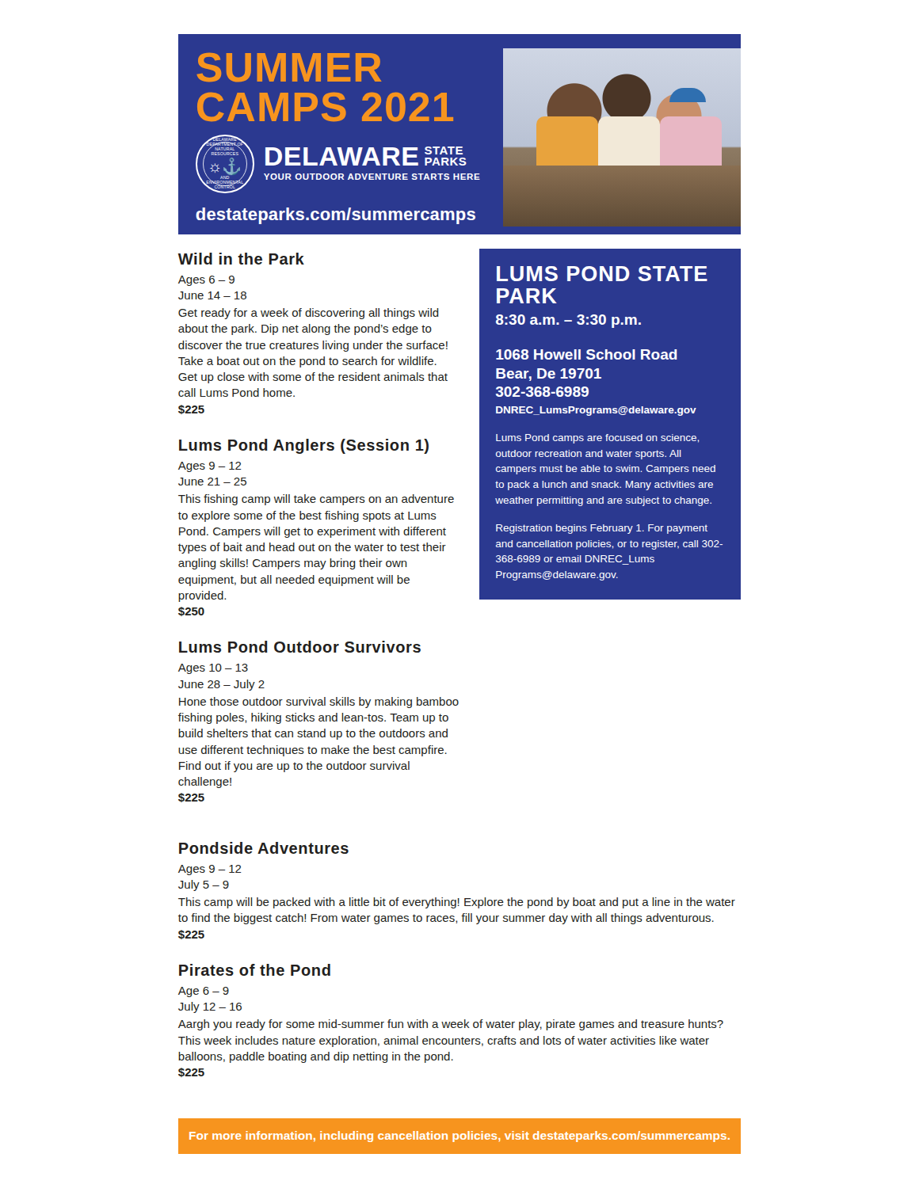Summer Camps 2021
DELAWARE DEPARTMENT OF NATURAL RESOURCES ☼⚓ AND ENVIRONMENTAL CONTROL
DELAWARE STATE
PARKS
YOUR OUTDOOR ADVENTURE STARTS HERE
destateparks.com/summercamps
Wild in the Park
Ages 6 – 9
June 14 – 18
Get ready for a week of discovering all things wild about the park. Dip net along the pond’s edge to discover the true creatures living under the surface! Take a boat out on the pond to search for wildlife. Get up close with some of the resident animals that call Lums Pond home.
$225
Lums Pond Anglers (Session 1)
Ages 9 – 12
June 21 – 25
This fishing camp will take campers on an adventure to explore some of the best fishing spots at Lums Pond. Campers will get to experiment with different types of bait and head out on the water to test their angling skills! Campers may bring their own equipment, but all needed equipment will be provided.
$250
Lums Pond Outdoor Survivors
Ages 10 – 13
June 28 – July 2
Hone those outdoor survival skills by making bamboo fishing poles, hiking sticks and lean-tos. Team up to build shelters that can stand up to the outdoors and use different techniques to make the best campfire. Find out if you are up to the outdoor survival challenge!
$225
Lums Pond State Park
8:30 a.m. – 3:30 p.m.
1068 Howell School Road
Bear, De 19701
302-368-6989
DNREC_LumsPrograms@delaware.gov
Lums Pond camps are focused on science, outdoor recreation and water sports. All campers must be able to swim. Campers need to pack a lunch and snack. Many activities are weather permitting and are subject to change.
Registration begins February 1. For payment and cancellation policies, or to register, call 302-368-6989 or email DNREC_Lums Programs@delaware.gov.
Pondside Adventures
Ages 9 – 12
July 5 – 9
This camp will be packed with a little bit of everything! Explore the pond by boat and put a line in the water to find the biggest catch! From water games to races, fill your summer day with all things adventurous.
$225
Pirates of the Pond
Age 6 – 9
July 12 – 16
Aargh you ready for some mid-summer fun with a week of water play, pirate games and treasure hunts? This week includes nature exploration, animal encounters, crafts and lots of water activities like water balloons, paddle boating and dip netting in the pond.
$225
For more information, including cancellation policies, visit destateparks.com/summercamps.